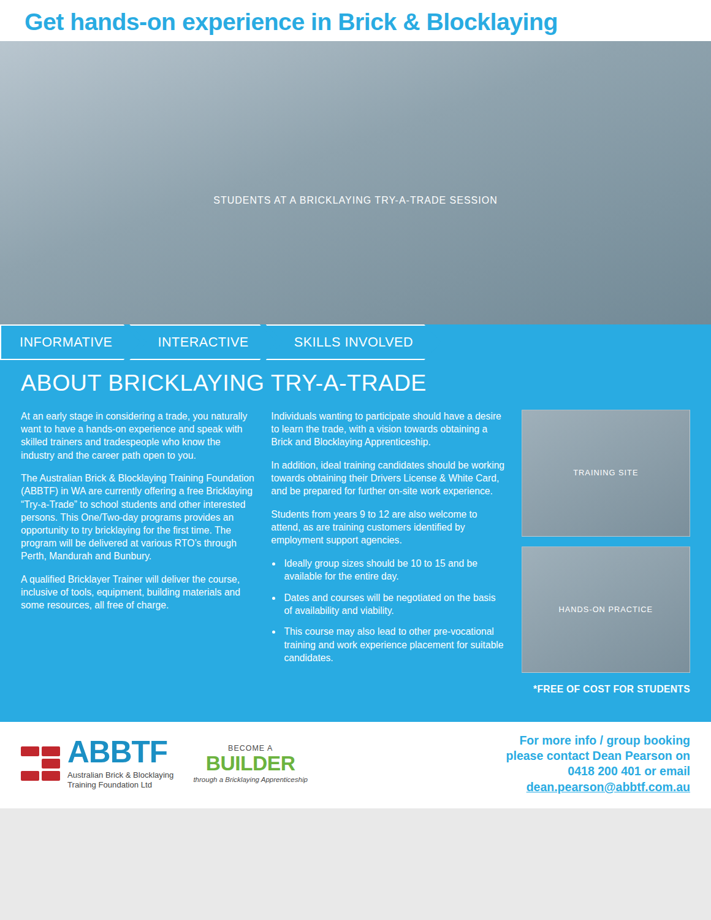Get hands-on experience in Brick & Blocklaying
Students at a bricklaying Try-a-Trade session
INFORMATIVE
INTERACTIVE
SKILLS INVOLVED
ABOUT BRICKLAYING TRY-A-TRADE
At an early stage in considering a trade, you naturally want to have a hands-on experience and speak with skilled trainers and tradespeople who know the industry and the career path open to you.
The Australian Brick & Blocklaying Training Foundation (ABBTF) in WA are currently offering a free Bricklaying “Try-a-Trade” to school students and other interested persons. This One/Two-day programs provides an opportunity to try bricklaying for the first time. The program will be delivered at various RTO’s through Perth, Mandurah and Bunbury.
A qualified Bricklayer Trainer will deliver the course, inclusive of tools, equipment, building materials and some resources, all free of charge.
Individuals wanting to participate should have a desire to learn the trade, with a vision towards obtaining a Brick and Blocklaying Apprenticeship.
In addition, ideal training candidates should be working towards obtaining their Drivers License & White Card, and be prepared for further on-site work experience.
Students from years 9 to 12 are also welcome to attend, as are training customers identified by employment support agencies.
Ideally group sizes should be 10 to 15 and be available for the entire day.
Dates and courses will be negotiated on the basis of availability and viability.
This course may also lead to other pre-vocational training and work experience placement for suitable candidates.
Training site
Hands-on practice
*FREE OF COST FOR STUDENTS
ABBTF Australian Brick & Blocklaying
Training Foundation Ltd
Become a BUILDER through a Bricklaying Apprenticeship
For more info / group booking
please contact Dean Pearson on
0418 200 401 or email
dean.pearson@abbtf.com.au